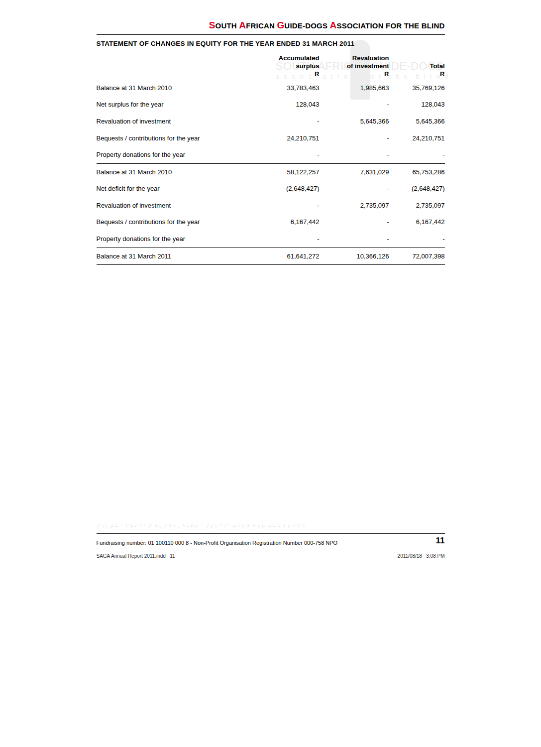SOUTH AFRICAN GUIDE-DOGS ASSOCIATION FOR THE BLIND
SOUTH AFRICAN GUIDE-DOGS
a s s o c i a t i o n f o r t h e b l i n d
STATEMENT OF CHANGES IN EQUITY FOR THE YEAR ENDED 31 MARCH 2011
| | Accumulated surplus R | Revaluation of investment R | Total R |
| --- | --- | --- | --- |
| Balance at 31 March 2010 | 33,783,463 | 1,985,663 | 35,769,126 |
| Net surplus for the year | 128,043 | - | 128,043 |
| Revaluation of investment | - | 5,645,366 | 5,645,366 |
| Bequests / contributions for the year | 24,210,751 | - | 24,210,751 |
| Property donations for the year | - | - | - |
| Balance at 31 March 2010 | 58,122,257 | 7,631,029 | 65,753,286 |
| Net deficit for the year | (2,648,427) | - | (2,648,427) |
| Revaluation of investment | - | 2,735,097 | 2,735,097 |
| Bequests / contributions for the year | 6,167,442 | - | 6,167,442 |
| Property donations for the year | - | - | - |
| Balance at 31 March 2011 | 61,641,272 | 10,366,126 | 72,007,398 |
⠎⠕⠥⠞⠓ ⠁⠋⠗⠊⠉⠁⠝ ⠛⠥⠊⠙⠑⠤⠙⠕⠛⠎ ⠁⠎⠎⠕⠉⠊⠁⠞⠊⠕⠝ ⠋⠕⠗ ⠞⠓⠑ ⠃⠇⠊⠝⠙
Fundraising number: 01 100110 000 8 - Non-Profit Organisation Registration Number 000-758 NPO
11
SAGA Annual Report 2011.indd 11 2011/08/18 3:08 PM